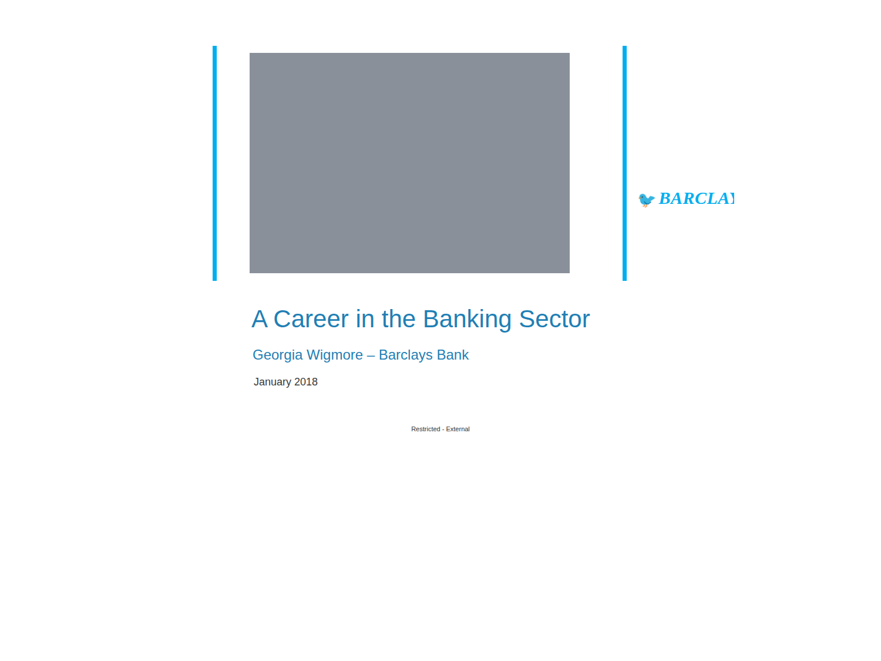🐦BARCLAYS
A Career in the Banking Sector
Georgia Wigmore – Barclays Bank
January 2018
Restricted - External